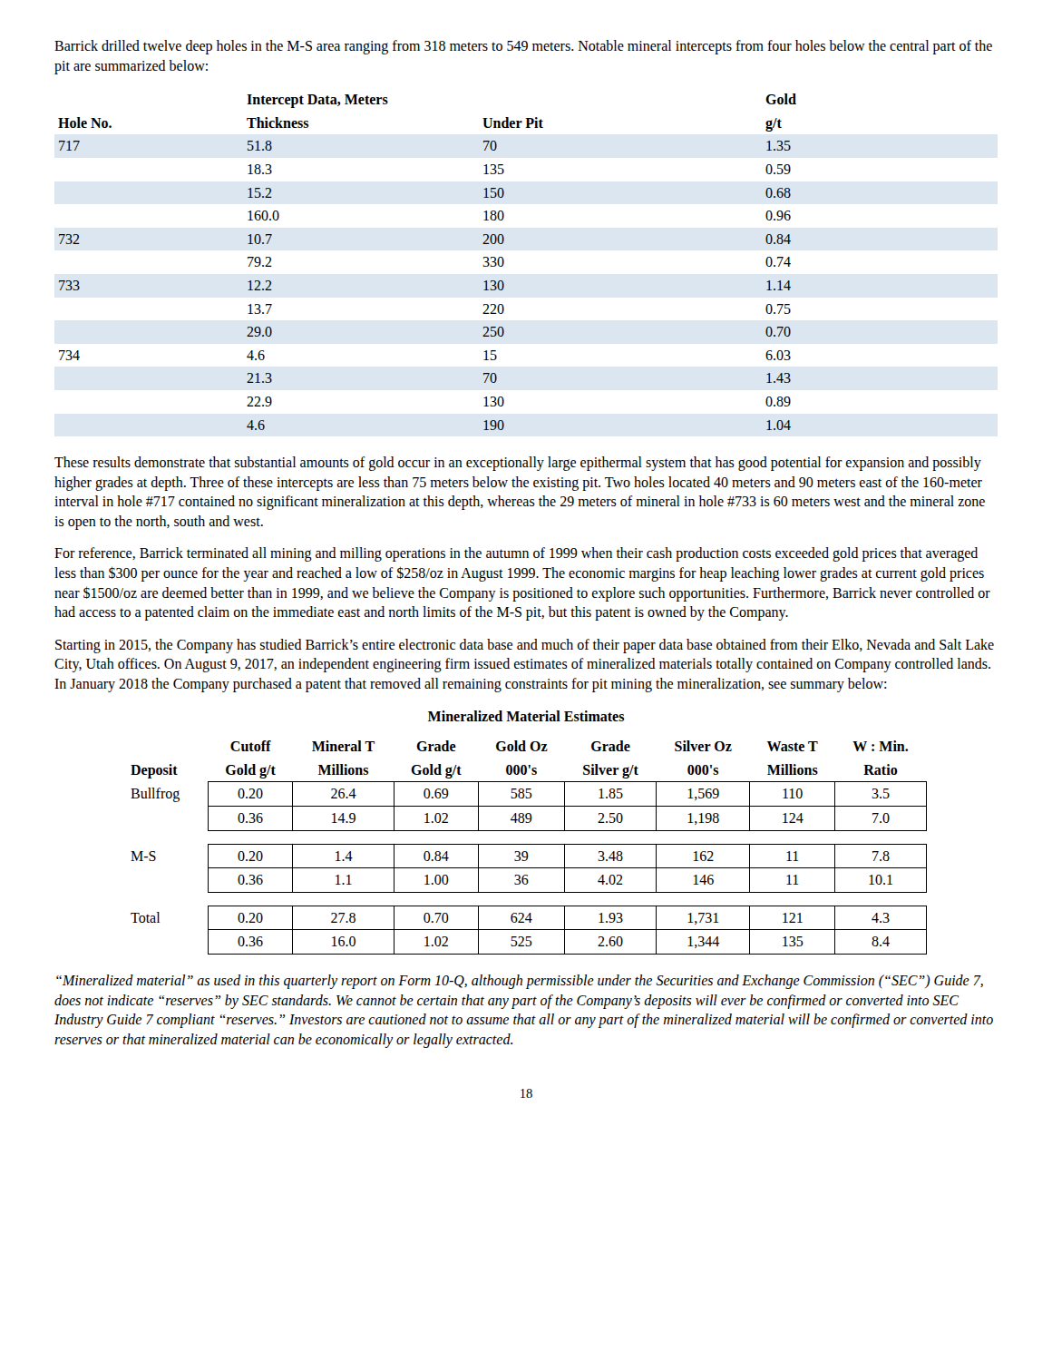Barrick drilled twelve deep holes in the M-S area ranging from 318 meters to 549 meters. Notable mineral intercepts from four holes below the central part of the pit are summarized below:
| | Intercept Data, Meters | Gold |
| --- | --- | --- |
| Hole No. | Thickness | Under Pit | g/t |
| 717 | 51.8 | 70 | 1.35 |
| | 18.3 | 135 | 0.59 |
| | 15.2 | 150 | 0.68 |
| | 160.0 | 180 | 0.96 |
| 732 | 10.7 | 200 | 0.84 |
| | 79.2 | 330 | 0.74 |
| 733 | 12.2 | 130 | 1.14 |
| | 13.7 | 220 | 0.75 |
| | 29.0 | 250 | 0.70 |
| 734 | 4.6 | 15 | 6.03 |
| | 21.3 | 70 | 1.43 |
| | 22.9 | 130 | 0.89 |
| | 4.6 | 190 | 1.04 |
These results demonstrate that substantial amounts of gold occur in an exceptionally large epithermal system that has good potential for expansion and possibly higher grades at depth. Three of these intercepts are less than 75 meters below the existing pit. Two holes located 40 meters and 90 meters east of the 160-meter interval in hole #717 contained no significant mineralization at this depth, whereas the 29 meters of mineral in hole #733 is 60 meters west and the mineral zone is open to the north, south and west.
For reference, Barrick terminated all mining and milling operations in the autumn of 1999 when their cash production costs exceeded gold prices that averaged less than $300 per ounce for the year and reached a low of $258/oz in August 1999. The economic margins for heap leaching lower grades at current gold prices near $1500/oz are deemed better than in 1999, and we believe the Company is positioned to explore such opportunities. Furthermore, Barrick never controlled or had access to a patented claim on the immediate east and north limits of the M-S pit, but this patent is owned by the Company.
Starting in 2015, the Company has studied Barrick’s entire electronic data base and much of their paper data base obtained from their Elko, Nevada and Salt Lake City, Utah offices. On August 9, 2017, an independent engineering firm issued estimates of mineralized materials totally contained on Company controlled lands. In January 2018 the Company purchased a patent that removed all remaining constraints for pit mining the mineralization, see summary below:
Mineralized Material Estimates
| | Cutoff | Mineral T | Grade | Gold Oz | Grade | Silver Oz | Waste T | W : Min. |
| --- | --- | --- | --- | --- | --- | --- | --- | --- |
| Deposit | Gold g/t | Millions | Gold g/t | 000's | Silver g/t | 000's | Millions | Ratio |
| Bullfrog | 0.20 | 26.4 | 0.69 | 585 | 1.85 | 1,569 | 110 | 3.5 |
| | 0.36 | 14.9 | 1.02 | 489 | 2.50 | 1,198 | 124 | 7.0 |
| M-S | 0.20 | 1.4 | 0.84 | 39 | 3.48 | 162 | 11 | 7.8 |
| | 0.36 | 1.1 | 1.00 | 36 | 4.02 | 146 | 11 | 10.1 |
| Total | 0.20 | 27.8 | 0.70 | 624 | 1.93 | 1,731 | 121 | 4.3 |
| | 0.36 | 16.0 | 1.02 | 525 | 2.60 | 1,344 | 135 | 8.4 |
“Mineralized material” as used in this quarterly report on Form 10-Q, although permissible under the Securities and Exchange Commission (“SEC”) Guide 7, does not indicate “reserves” by SEC standards. We cannot be certain that any part of the Company’s deposits will ever be confirmed or converted into SEC Industry Guide 7 compliant “reserves.” Investors are cautioned not to assume that all or any part of the mineralized material will be confirmed or converted into reserves or that mineralized material can be economically or legally extracted.
18